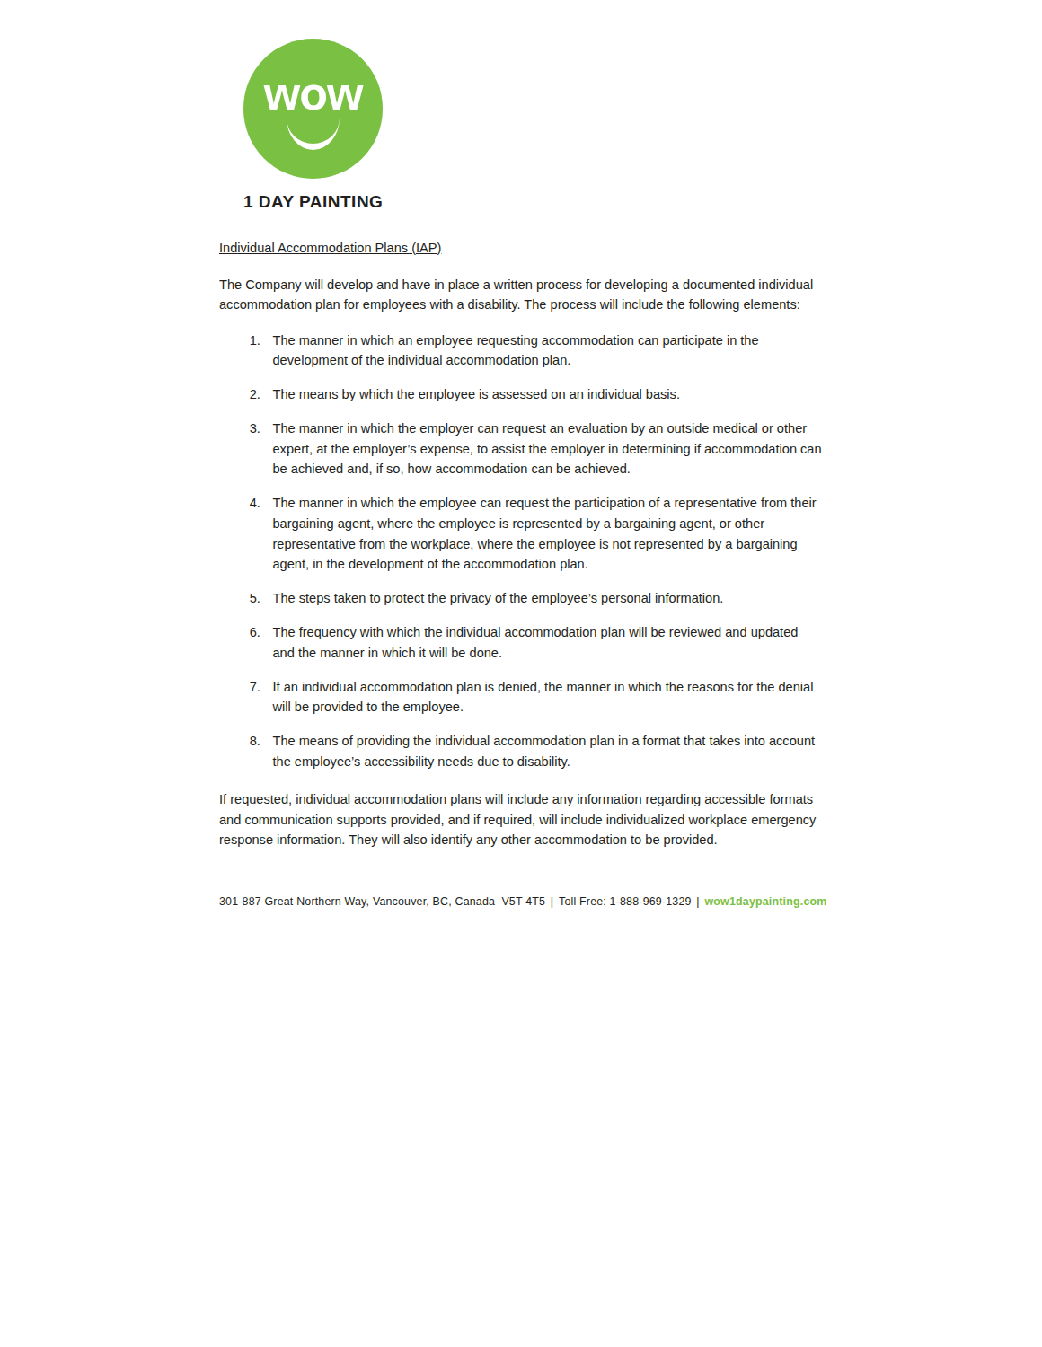wow
1 DAY PAINTING
Individual Accommodation Plans (IAP)
The Company will develop and have in place a written process for developing a documented individual accommodation plan for employees with a disability. The process will include the following elements:
The manner in which an employee requesting accommodation can participate in the development of the individual accommodation plan.
The means by which the employee is assessed on an individual basis.
The manner in which the employer can request an evaluation by an outside medical or other expert, at the employer’s expense, to assist the employer in determining if accommodation can be achieved and, if so, how accommodation can be achieved.
The manner in which the employee can request the participation of a representative from their bargaining agent, where the employee is represented by a bargaining agent, or other representative from the workplace, where the employee is not represented by a bargaining agent, in the development of the accommodation plan.
The steps taken to protect the privacy of the employee’s personal information.
The frequency with which the individual accommodation plan will be reviewed and updated and the manner in which it will be done.
If an individual accommodation plan is denied, the manner in which the reasons for the denial will be provided to the employee.
The means of providing the individual accommodation plan in a format that takes into account the employee’s accessibility needs due to disability.
If requested, individual accommodation plans will include any information regarding accessible formats and communication supports provided, and if required, will include individualized workplace emergency response information. They will also identify any other accommodation to be provided.
301-887 Great Northern Way, Vancouver, BC, Canada V5T 4T5|Toll Free: 1-888-969-1329|wow1daypainting.com